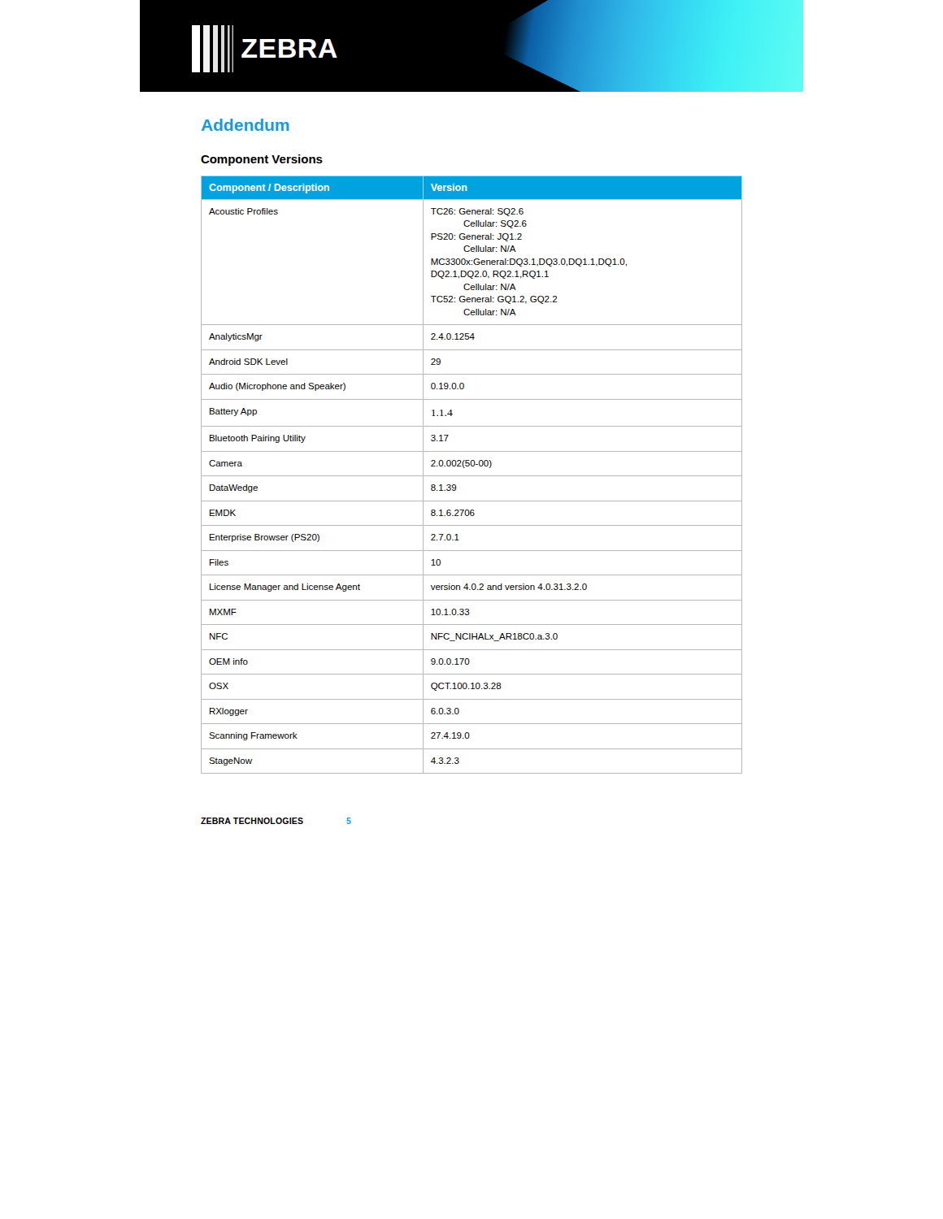ZEBRA
Addendum
Component Versions
| Component / Description | Version |
| --- | --- |
| Acoustic Profiles | TC26: General: SQ2.6 Cellular: SQ2.6 PS20: General: JQ1.2 Cellular: N/A MC3300x:General:DQ3.1,DQ3.0,DQ1.1,DQ1.0, DQ2.1,DQ2.0, RQ2.1,RQ1.1 Cellular: N/A TC52: General: GQ1.2, GQ2.2 Cellular: N/A |
| AnalyticsMgr | 2.4.0.1254 |
| Android SDK Level | 29 |
| Audio (Microphone and Speaker) | 0.19.0.0 |
| Battery App | 1.1.4 |
| Bluetooth Pairing Utility | 3.17 |
| Camera | 2.0.002(50-00) |
| DataWedge | 8.1.39 |
| EMDK | 8.1.6.2706 |
| Enterprise Browser (PS20) | 2.7.0.1 |
| Files | 10 |
| License Manager and License Agent | version 4.0.2 and version 4.0.31.3.2.0 |
| MXMF | 10.1.0.33 |
| NFC | NFC_NCIHALx_AR18C0.a.3.0 |
| OEM info | 9.0.0.170 |
| OSX | QCT.100.10.3.28 |
| RXlogger | 6.0.3.0 |
| Scanning Framework | 27.4.19.0 |
| StageNow | 4.3.2.3 |
ZEBRA TECHNOLOGIES 5